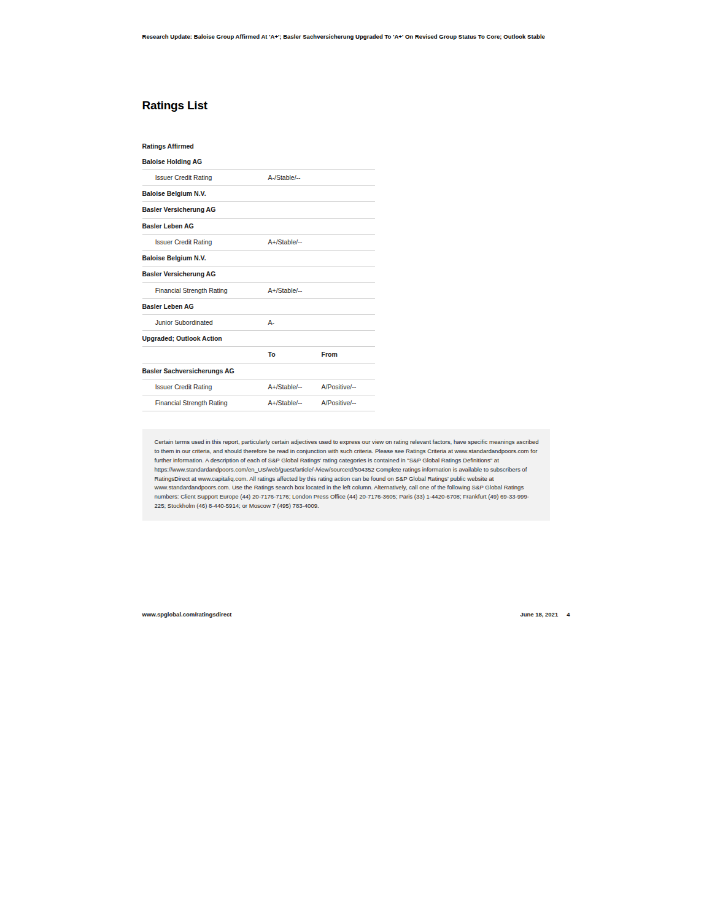Research Update: Baloise Group Affirmed At 'A+'; Basler Sachversicherung Upgraded To 'A+' On Revised Group Status To Core; Outlook Stable
Ratings List
| Ratings Affirmed |
| Baloise Holding AG | | |
| Issuer Credit Rating | A-/Stable/-- | |
| Baloise Belgium N.V. | | |
| Basler Versicherung AG | | |
| Basler Leben AG | | |
| Issuer Credit Rating | A+/Stable/-- | |
| Baloise Belgium N.V. | | |
| Basler Versicherung AG | | |
| Financial Strength Rating | A+/Stable/-- | |
| Basler Leben AG | | |
| Junior Subordinated | A- | |
| Upgraded; Outlook Action | | |
| | To | From |
| Basler Sachversicherungs AG | | |
| Issuer Credit Rating | A+/Stable/-- | A/Positive/-- |
| Financial Strength Rating | A+/Stable/-- | A/Positive/-- |
Certain terms used in this report, particularly certain adjectives used to express our view on rating relevant factors, have specific meanings ascribed to them in our criteria, and should therefore be read in conjunction with such criteria. Please see Ratings Criteria at www.standardandpoors.com for further information. A description of each of S&P Global Ratings' rating categories is contained in "S&P Global Ratings Definitions" at https://www.standardandpoors.com/en_US/web/guest/article/-/view/sourceId/504352 Complete ratings information is available to subscribers of RatingsDirect at www.capitaliq.com. All ratings affected by this rating action can be found on S&P Global Ratings' public website at www.standardandpoors.com. Use the Ratings search box located in the left column. Alternatively, call one of the following S&P Global Ratings numbers: Client Support Europe (44) 20-7176-7176; London Press Office (44) 20-7176-3605; Paris (33) 1-4420-6708; Frankfurt (49) 69-33-999-225; Stockholm (46) 8-440-5914; or Moscow 7 (495) 783-4009.
www.spglobal.com/ratingsdirect
June 18, 20214